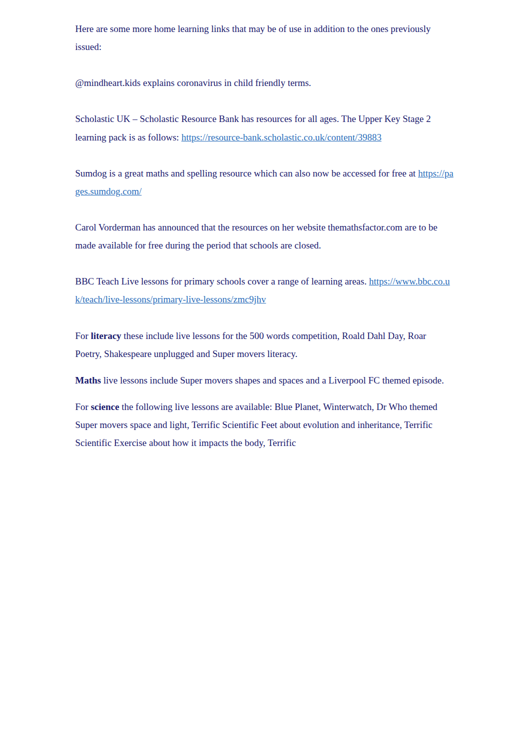Here are some more home learning links that may be of use in addition to the ones previously issued:
@mindheart.kids explains coronavirus in child friendly terms.
Scholastic UK – Scholastic Resource Bank has resources for all ages. The Upper Key Stage 2 learning pack is as follows: https://resource-bank.scholastic.co.uk/content/39883
Sumdog is a great maths and spelling resource which can also now be accessed for free at https://pages.sumdog.com/
Carol Vorderman has announced that the resources on her website themathsfactor.com are to be made available for free during the period that schools are closed.
BBC Teach Live lessons for primary schools cover a range of learning areas. https://www.bbc.co.uk/teach/live-lessons/primary-live-lessons/zmc9jhv
For literacy these include live lessons for the 500 words competition, Roald Dahl Day, Roar Poetry, Shakespeare unplugged and Super movers literacy.
Maths live lessons include Super movers shapes and spaces and a Liverpool FC themed episode.
For science the following live lessons are available: Blue Planet, Winterwatch, Dr Who themed Super movers space and light, Terrific Scientific Feet about evolution and inheritance, Terrific Scientific Exercise about how it impacts the body, Terrific